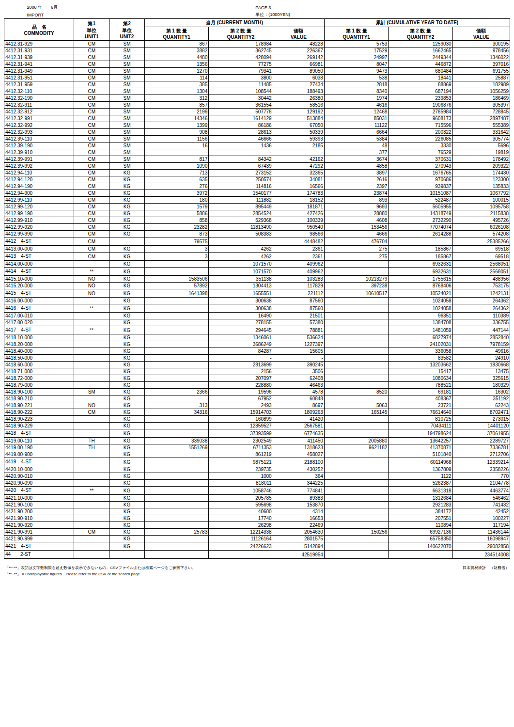| | 2008 年 6月 | PAGE 3 |
| | IMPORT | 単位：(1000YEN) |
| 品 名 COMMODITY | 第1 単位 UNIT1 | 第2 単位 UNIT2 | 当月 (CURRENT MONTH) | 累計 (CUMULATIVE YEAR TO DATE) |
| --- | --- | --- | --- | --- |
| 第 1 数 量 QUANTITY1 | 第 2 数 量 QUANTITY2 | 価額 VALUE | 第 1 数 量 QUANTITY1 | 第 2 数 量 QUANTITY2 | 価額 VALUE |
| 4412.31-929 | CM | SM | 867 | 178984 | 48228 | 5753 | 1259030 | 300195 |
| 4412.31-931 | CM | SM | 3882 | 362745 | 226367 | 17529 | 1662465 | 978456 |
| 4412.31-939 | CM | SM | 4480 | 428094 | 269142 | 24997 | 2449344 | 1346022 |
| 4412.31-941 | CM | SM | 1356 | 77275 | 66981 | 8047 | 446872 | 397016 |
| 4412.31-949 | CM | SM | 1270 | 79341 | 89050 | 9473 | 680484 | 691755 |
| 4412.31-951 | CM | SM | 114 | 3800 | 6038 | 538 | 18441 | 25887 |
| 4412.31-959 | CM | SM | 385 | 11485 | 27434 | 2818 | 88869 | 182989 |
| 4412.32-110 | CM | SM | 1304 | 108544 | 188493 | 8340 | 687194 | 1056259 |
| 4412.32-190 | CM | SM | 312 | 30442 | 26380 | 1974 | 239853 | 186469 |
| 4412.32-911 | CM | SM | 857 | 361554 | 58516 | 4616 | 1906876 | 305397 |
| 4412.32-912 | CM | SM | 2199 | 507778 | 129192 | 12468 | 2785984 | 728845 |
| 4412.32-991 | CM | SM | 14346 | 1614129 | 513884 | 85031 | 9608173 | 2897487 |
| 4412.32-992 | CM | SM | 1399 | 86186 | 67050 | 11122 | 715596 | 555389 |
| 4412.32-993 | CM | SM | 908 | 28613 | 50339 | 6664 | 200322 | 331642 |
| 4412.39-110 | CM | SM | 1156 | 46666 | 59393 | 5384 | 226085 | 305774 |
| 4412.39-190 | CM | SM | 16 | 1436 | 2185 | 48 | 3330 | 5696 |
| 4412.39-910 | CM | SM | - | - | - | 377 | 76529 | 19819 |
| 4412.39-991 | CM | SM | 817 | 84342 | 42162 | 3674 | 370631 | 178492 |
| 4412.39-992 | CM | SM | 1090 | 67439 | 47292 | 4858 | 270943 | 209322 |
| 4412.94-110 | CM | KG | 713 | 273152 | 32365 | 3897 | 1676765 | 174430 |
| 4412.94-120 | CM | KG | 635 | 250574 | 34081 | 2616 | 970686 | 123300 |
| 4412.94-190 | CM | KG | 276 | 114816 | 16566 | 2397 | 939837 | 135833 |
| 4412.94-900 | CM | KG | 3972 | 1540177 | 174783 | 23874 | 10151087 | 1067792 |
| 4412.99-110 | CM | KG | 180 | 111882 | 18152 | 893 | 522487 | 100015 |
| 4412.99-120 | CM | KG | 1579 | 895449 | 181871 | 9693 | 5605955 | 1095758 |
| 4412.99-190 | CM | KG | 5886 | 2854524 | 427426 | 28880 | 14318749 | 2115838 |
| 4412.99-910 | CM | KG | 858 | 529368 | 100339 | 4608 | 2732290 | 495726 |
| 4412.99-920 | CM | KG | 23282 | 11813490 | 950540 | 153456 | 77074074 | 6026108 |
| 4412.99-990 | CM | KG | 873 | 508383 | 98566 | 4666 | 2614288 | 574208 |
| 4412 4-ST | CM | | 79575 | | 4448482 | 476704 | | 25385266 |
| 4413.00-000 | CM | KG | 3 | 4262 | 2361 | 275 | 185867 | 69518 |
| 4413 4-ST | CM | KG | 3 | 4262 | 2361 | 275 | 185867 | 69518 |
| 4414.00-000 | | KG | | 1071570 | 409962 | | 6932631 | 2568051 |
| 4414 4-ST | ** | KG | | 1071570 | 409962 | | 6932631 | 2568051 |
| 4415.10-000 | NO | KG | 1583506 | 351138 | 103283 | 10213279 | 1755615 | 488956 |
| 4415.20-000 | NO | KG | 57892 | 1304413 | 117829 | 397238 | 8768406 | 753175 |
| 4415 4-ST | NO | KG | 1641398 | 1655551 | 221112 | 10610517 | 10524021 | 1242131 |
| 4416.00-000 | | KG | | 300638 | 87560 | | 1024058 | 264362 |
| 4416 4-ST | ** | KG | | 300638 | 87560 | | 1024058 | 264362 |
| 4417.00-010 | | KG | | 16490 | 21501 | | 96351 | 110389 |
| 4417.00-020 | | KG | | 278155 | 57380 | | 1384708 | 336755 |
| 4417 4-ST | ** | KG | | 294645 | 78881 | | 1481059 | 447144 |
| 4418.10-000 | | KG | | 1346061 | 536624 | | 6827974 | 2852840 |
| 4418.20-000 | | KG | | 3686249 | 1227397 | | 24102031 | 7978159 |
| 4418.40-000 | | KG | | 84287 | 15605 | | 336058 | 49616 |
| 4418.50-000 | | KG | | - | - | | 83582 | 24910 |
| 4418.60-000 | | KG | | 2813699 | 390245 | | 13203662 | 1830668 |
| 4418.71-000 | | KG | | 2156 | 3506 | | 15417 | 13475 |
| 4418.72-000 | | KG | | 207097 | 62408 | | 1080634 | 325615 |
| 4418.79-000 | | KG | | 228880 | 46463 | | 788521 | 180329 |
| 4418.90-100 | SM | KG | 2366 | 19596 | 4578 | 8520 | 69181 | 16302 |
| 4418.90-210 | | KG | | 67952 | 60848 | | 408367 | 351192 |
| 4418.90-221 | NO | KG | 313 | 2493 | 8697 | 5063 | 23721 | 62243 |
| 4418.90-222 | CM | KG | 34316 | 15914703 | 1809263 | 165145 | 76614640 | 8702471 |
| 4418.90-223 | | KG | | 160899 | 41420 | | 810725 | 273015 |
| 4418.90-229 | | KG | | 12859527 | 2567581 | | 70434111 | 14401120 |
| 4418 4-ST | | KG | | 37393599 | 6774635 | | 194798624 | 37061955 |
| 4419.00-110 | TH | KG | 339038 | 2302549 | 411450 | 2005880 | 13642257 | 2289727 |
| 4419.00-190 | TH | KG | 1551269 | 6711353 | 1318623 | 9621182 | 41370871 | 7336781 |
| 4419.00-900 | | KG | | 861219 | 458027 | | 5101840 | 2712706 |
| 4419 4-ST | | KG | | 9875121 | 2188100 | | 60114968 | 12339214 |
| 4420.10-000 | | KG | | 239735 | 430252 | | 1367809 | 2358226 |
| 4420.90-010 | | KG | | 1000 | 364 | | 1122 | 770 |
| 4420.90-090 | | KG | | 818011 | 344225 | | 5262387 | 2104778 |
| 4420 4-ST | ** | KG | | 1058746 | 774841 | | 6631318 | 4463774 |
| 4421.10-000 | | KG | | 205785 | 89383 | | 1312684 | 546462 |
| 4421.90-100 | | KG | | 595698 | 153870 | | 2921283 | 741432 |
| 4421.90-200 | | KG | | 40600 | 4314 | | 384172 | 42452 |
| 4421.90-910 | | KG | | 17740 | 16653 | | 207551 | 100227 |
| 4421.90-920 | | KG | | 26298 | 22469 | | 110894 | 117194 |
| 4421.90-991 | CM | KG | 25783 | 12214338 | 2054630 | 150256 | 69927136 | 11436144 |
| 4421.90-999 | | KG | | 11126164 | 2801575 | | 65758350 | 16098947 |
| 4421 4-ST | | KG | | 24226623 | 5142894 | | 140622070 | 29082858 |
| 44 2-ST | | | | | 42519954 | | | 234514008 |
| 「**~**」表記は文字数制限を超え数値を表示できないもの。CSVファイルまたは検索ページをご参照下さい。 | 日本貿易統計 （財務省） |
| 「**~**」 = undisplayable figures Please refer to the CSV or the search page. |